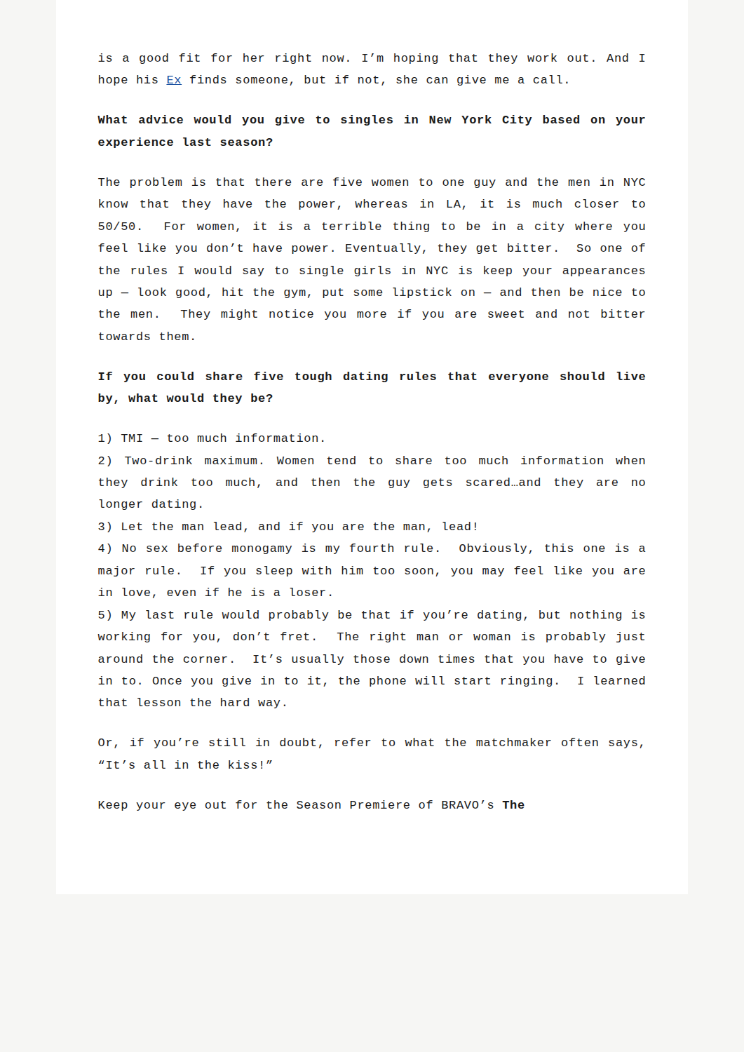is a good fit for her right now. I’m hoping that they work out. And I hope his Ex finds someone, but if not, she can give me a call.
What advice would you give to singles in New York City based on your experience last season?
The problem is that there are five women to one guy and the men in NYC know that they have the power, whereas in LA, it is much closer to 50/50. For women, it is a terrible thing to be in a city where you feel like you don’t have power. Eventually, they get bitter. So one of the rules I would say to single girls in NYC is keep your appearances up — look good, hit the gym, put some lipstick on — and then be nice to the men. They might notice you more if you are sweet and not bitter towards them.
If you could share five tough dating rules that everyone should live by, what would they be?
1) TMI — too much information.
2) Two-drink maximum. Women tend to share too much information when they drink too much, and then the guy gets scared…and they are no longer dating.
3) Let the man lead, and if you are the man, lead!
4) No sex before monogamy is my fourth rule. Obviously, this one is a major rule. If you sleep with him too soon, you may feel like you are in love, even if he is a loser.
5) My last rule would probably be that if you’re dating, but nothing is working for you, don’t fret. The right man or woman is probably just around the corner. It’s usually those down times that you have to give in to. Once you give in to it, the phone will start ringing. I learned that lesson the hard way.
Or, if you’re still in doubt, refer to what the matchmaker often says, “It’s all in the kiss!”
Keep your eye out for the Season Premiere of BRAVO’s The